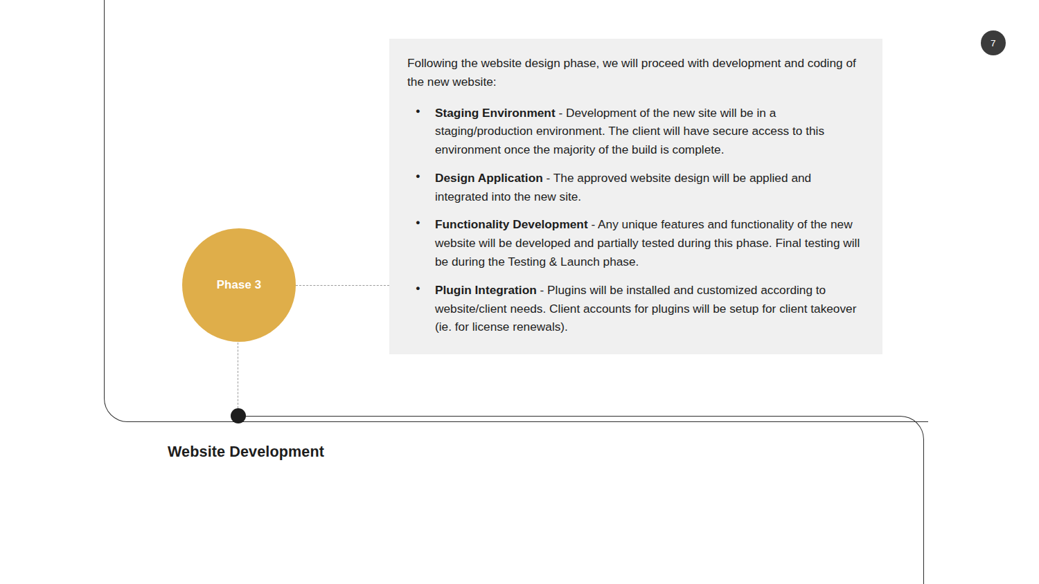7
Phase 3
Website Development
Following the website design phase, we will proceed with development and coding of the new website:
Staging Environment - Development of the new site will be in a staging/production environment. The client will have secure access to this environment once the majority of the build is complete.
Design Application - The approved website design will be applied and integrated into the new site.
Functionality Development - Any unique features and functionality of the new website will be developed and partially tested during this phase. Final testing will be during the Testing & Launch phase.
Plugin Integration - Plugins will be installed and customized according to website/client needs. Client accounts for plugins will be setup for client takeover (ie. for license renewals).